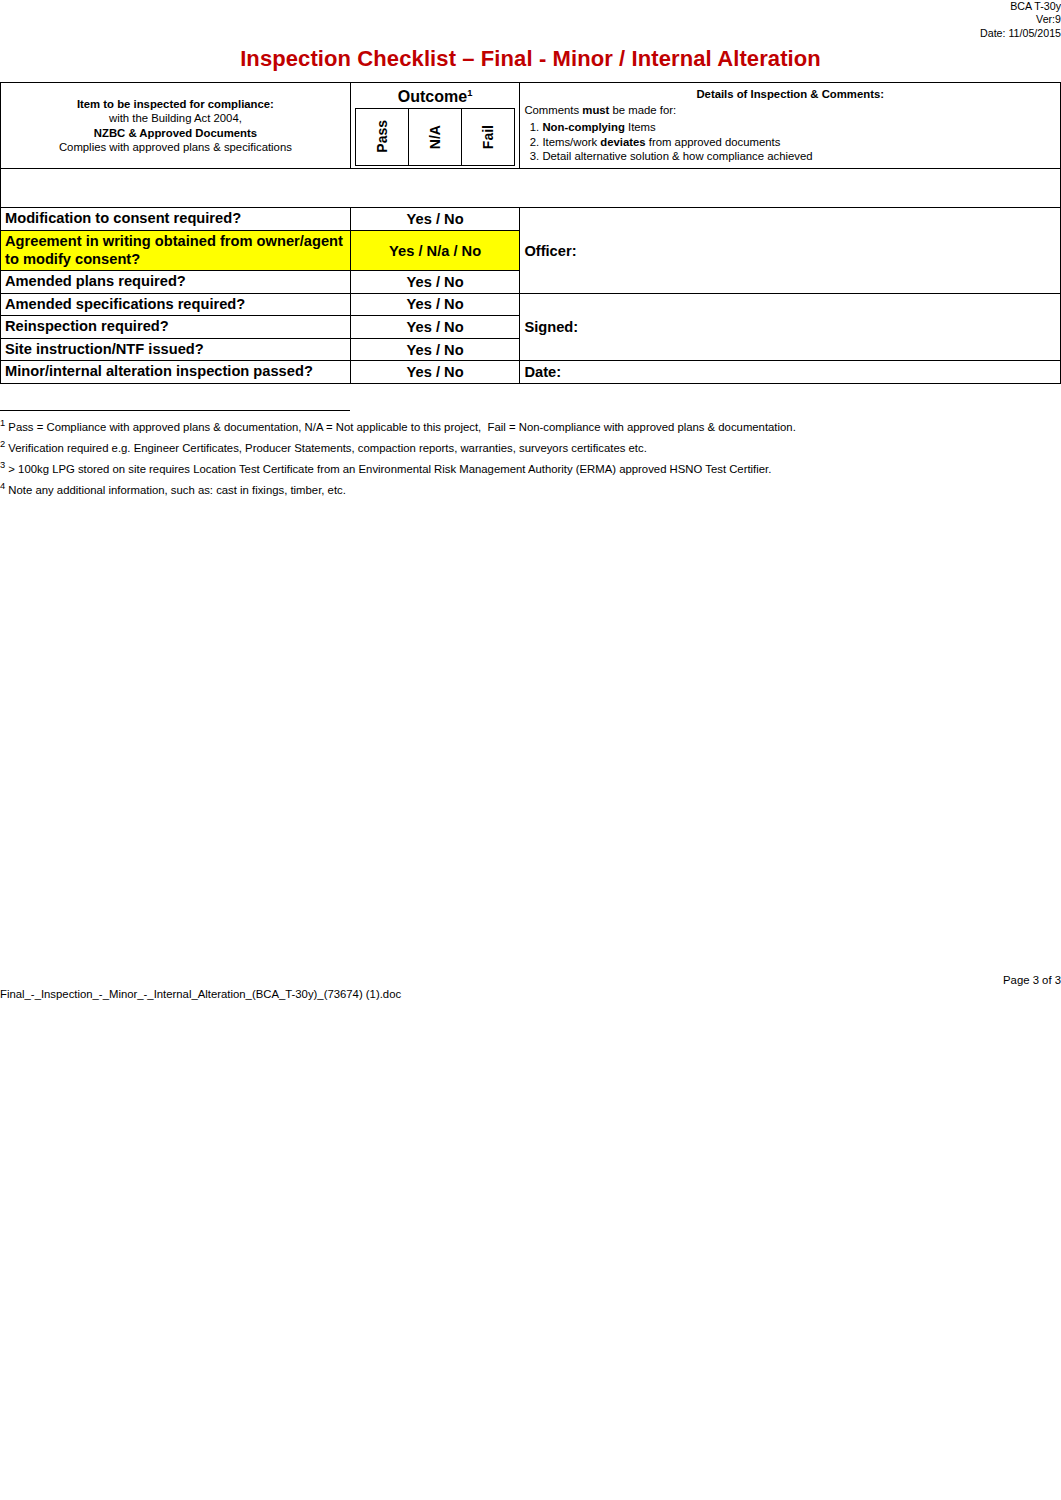BCA T-30y
Ver:9
Date: 11/05/2015
Inspection Checklist – Final - Minor / Internal Alteration
| Item to be inspected for compliance: with the Building Act 2004, NZBC & Approved Documents Complies with approved plans & specifications | Outcome 1 / Pass / N/A / Fail / | Details of Inspection & Comments: Comments must be made for: Non-complying Items Items/work deviates from approved documents Detail alternative solution & how compliance achieved |
| Modification to consent required? | Yes / No | Officer: |
| Agreement in writing obtained from owner/agent to modify consent? | Yes / N/a / No |
| Amended plans required? | Yes / No |
| Amended specifications required? | Yes / No | Signed: |
| Reinspection required? | Yes / No |
| Site instruction/NTF issued? | Yes / No |
| Minor/internal alteration inspection passed? | Yes / No | Date: |
1 Pass = Compliance with approved plans & documentation, N/A = Not applicable to this project, Fail = Non-compliance with approved plans & documentation.
2 Verification required e.g. Engineer Certificates, Producer Statements, compaction reports, warranties, surveyors certificates etc.
3 > 100kg LPG stored on site requires Location Test Certificate from an Environmental Risk Management Authority (ERMA) approved HSNO Test Certifier.
4 Note any additional information, such as: cast in fixings, timber, etc.
Page 3 of 3
Final_-_Inspection_-_Minor_-_Internal_Alteration_(BCA_T-30y)_(73674) (1).doc